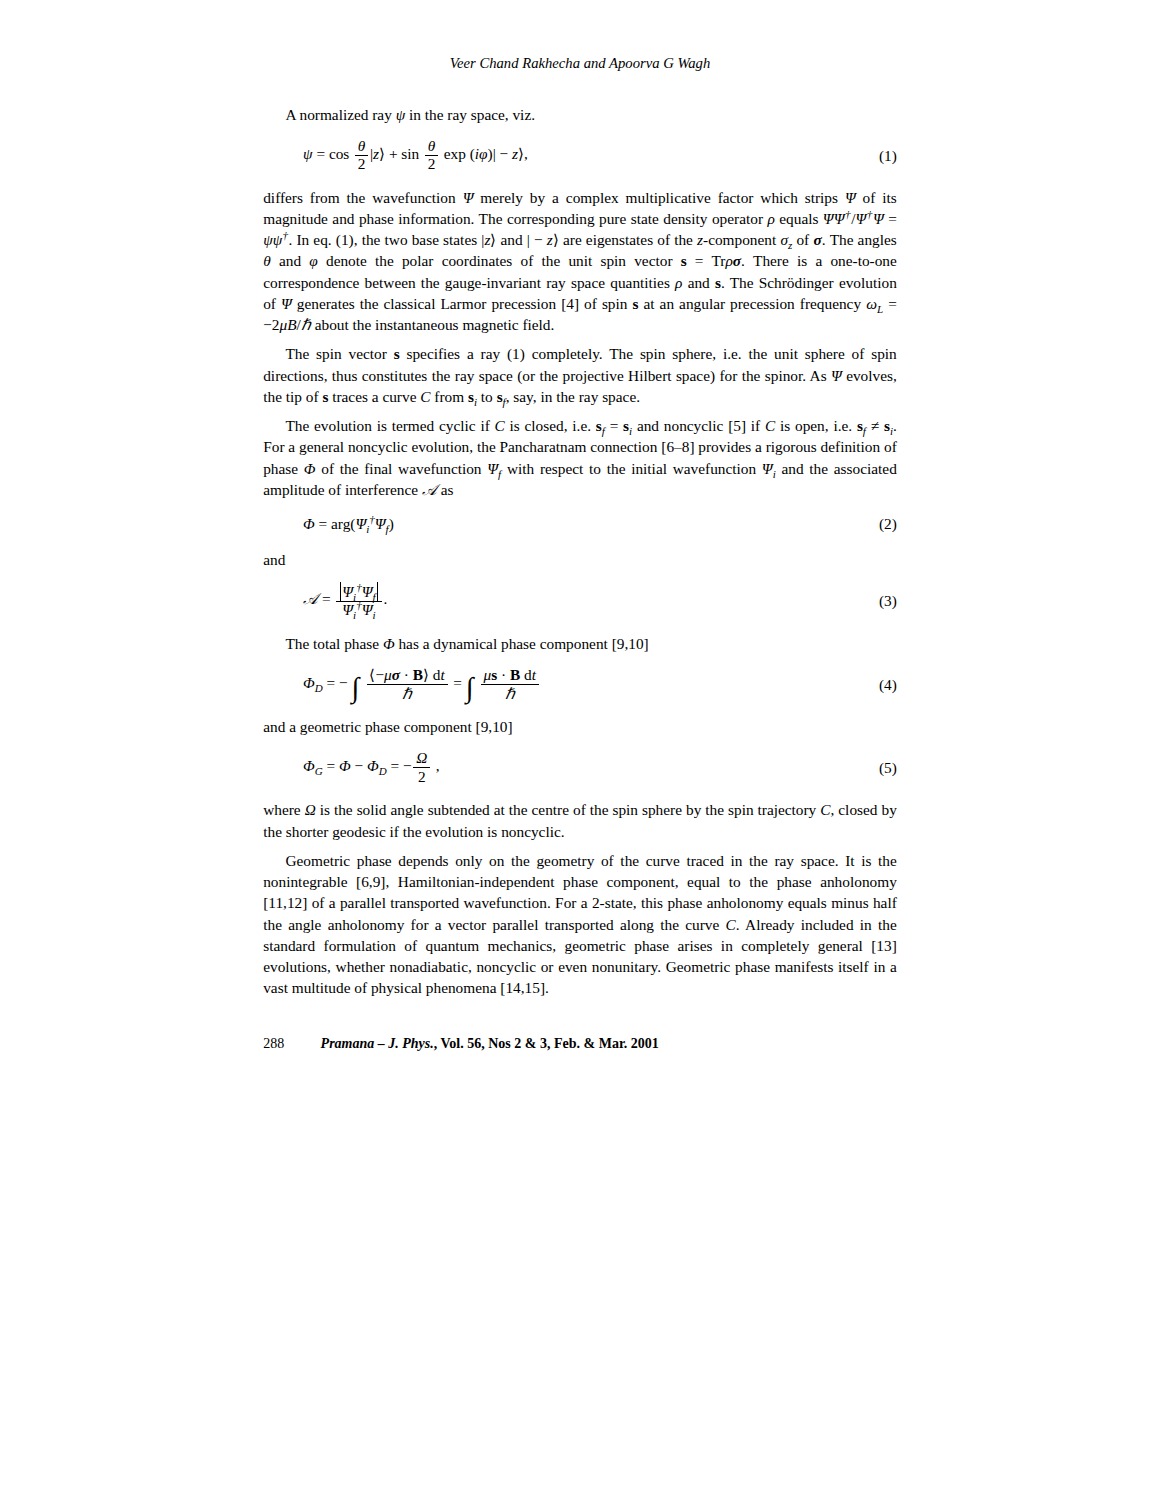Veer Chand Rakhecha and Apoorva G Wagh
A normalized ray ψ in the ray space, viz.
ψ = cos θ 2|z⟩ + sin θ 2 exp (iφ)| − z⟩,
(1)
differs from the wavefunction Ψ merely by a complex multiplicative factor which strips Ψ of its magnitude and phase information. The corresponding pure state density operator ρ equals ΨΨ†/Ψ†Ψ = ψψ†. In eq. (1), the two base states |z⟩ and | − z⟩ are eigenstates of the z-component σz of σ. The angles θ and φ denote the polar coordinates of the unit spin vector s = Trρσ. There is a one-to-one correspondence between the gauge-invariant ray space quantities ρ and s. The Schrödinger evolution of Ψ generates the classical Larmor precession [4] of spin s at an angular precession frequency ωL = −2μB/ℏ about the instantaneous magnetic field.
The spin vector s specifies a ray (1) completely. The spin sphere, i.e. the unit sphere of spin directions, thus constitutes the ray space (or the projective Hilbert space) for the spinor. As Ψ evolves, the tip of s traces a curve C from si to sf, say, in the ray space.
The evolution is termed cyclic if C is closed, i.e. sf = si and noncyclic [5] if C is open, i.e. sf ≠ si. For a general noncyclic evolution, the Pancharatnam connection [6–8] provides a rigorous definition of phase Φ of the final wavefunction Ψf with respect to the initial wavefunction Ψi and the associated amplitude of interference 𝒜 as
Φ = arg(Ψi†Ψf)
(2)
and
𝒜 = Ψi†Ψf Ψi†Ψi.
(3)
The total phase Φ has a dynamical phase component [9,10]
ΦD = − ∫ ⟨−μσ · B⟩ dt ℏ = ∫ μs · B dt ℏ
(4)
and a geometric phase component [9,10]
ΦG = Φ − ΦD = −Ω 2 ,
(5)
where Ω is the solid angle subtended at the centre of the spin sphere by the spin trajectory C, closed by the shorter geodesic if the evolution is noncyclic.
Geometric phase depends only on the geometry of the curve traced in the ray space. It is the nonintegrable [6,9], Hamiltonian-independent phase component, equal to the phase anholonomy [11,12] of a parallel transported wavefunction. For a 2-state, this phase anholonomy equals minus half the angle anholonomy for a vector parallel transported along the curve C. Already included in the standard formulation of quantum mechanics, geometric phase arises in completely general [13] evolutions, whether nonadiabatic, noncyclic or even nonunitary. Geometric phase manifests itself in a vast multitude of physical phenomena [14,15].
288 Pramana – J. Phys., Vol. 56, Nos 2 & 3, Feb. & Mar. 2001